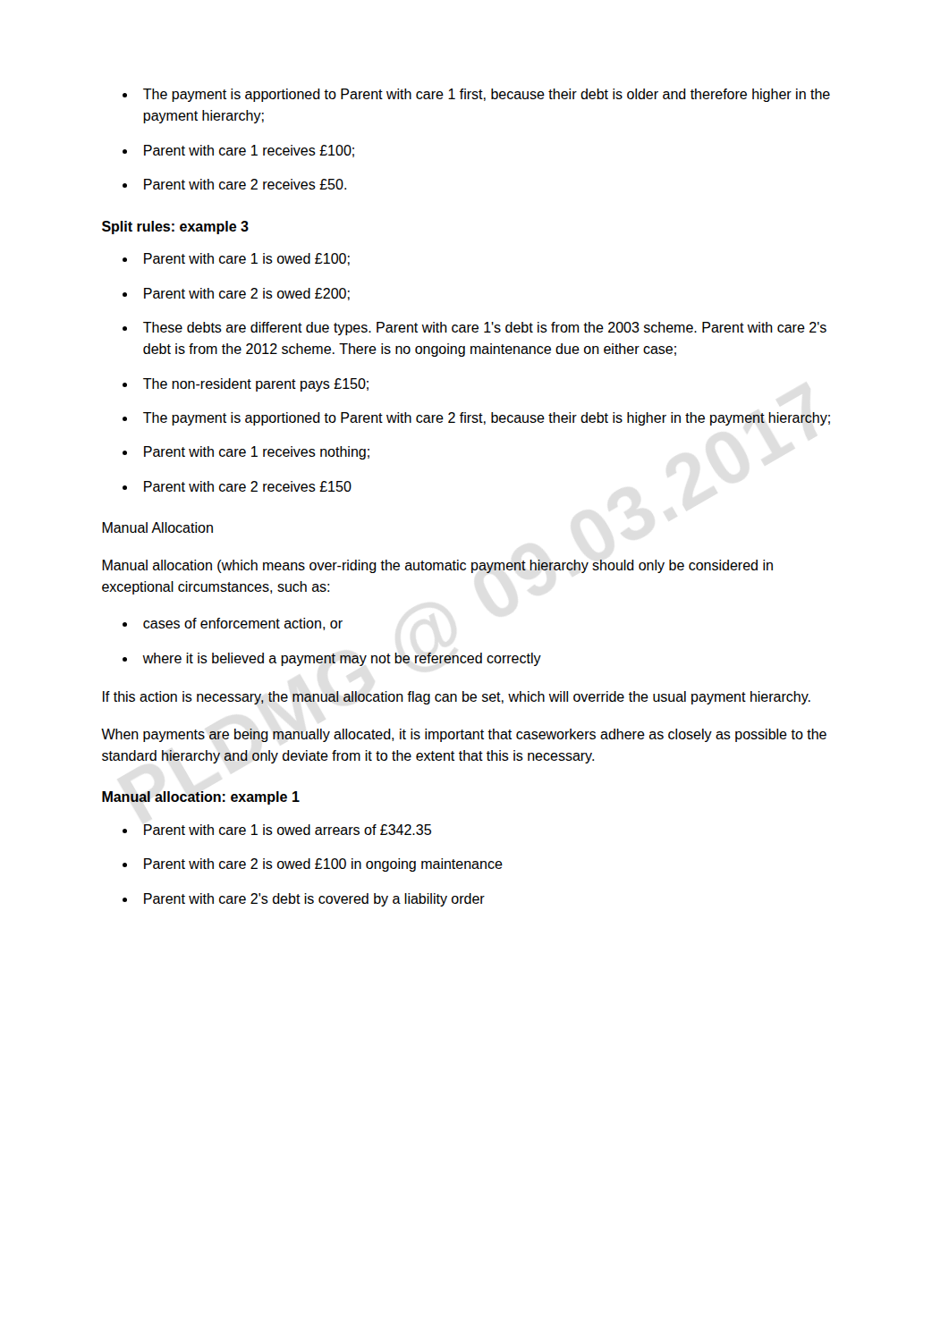PLDMG @ 09.03.2017
The payment is apportioned to Parent with care 1 first, because their debt is older and therefore higher in the payment hierarchy;
Parent with care 1 receives £100;
Parent with care 2 receives £50.
Split rules: example 3
Parent with care 1 is owed £100;
Parent with care 2 is owed £200;
These debts are different due types. Parent with care 1's debt is from the 2003 scheme. Parent with care 2's debt is from the 2012 scheme. There is no ongoing maintenance due on either case;
The non-resident parent pays £150;
The payment is apportioned to Parent with care 2 first, because their debt is higher in the payment hierarchy;
Parent with care 1 receives nothing;
Parent with care 2 receives £150
Manual Allocation
Manual allocation (which means over-riding the automatic payment hierarchy should only be considered in exceptional circumstances, such as:
cases of enforcement action, or
where it is believed a payment may not be referenced correctly
If this action is necessary, the manual allocation flag can be set, which will override the usual payment hierarchy.
When payments are being manually allocated, it is important that caseworkers adhere as closely as possible to the standard hierarchy and only deviate from it to the extent that this is necessary.
Manual allocation: example 1
Parent with care 1 is owed arrears of £342.35
Parent with care 2 is owed £100 in ongoing maintenance
Parent with care 2's debt is covered by a liability order